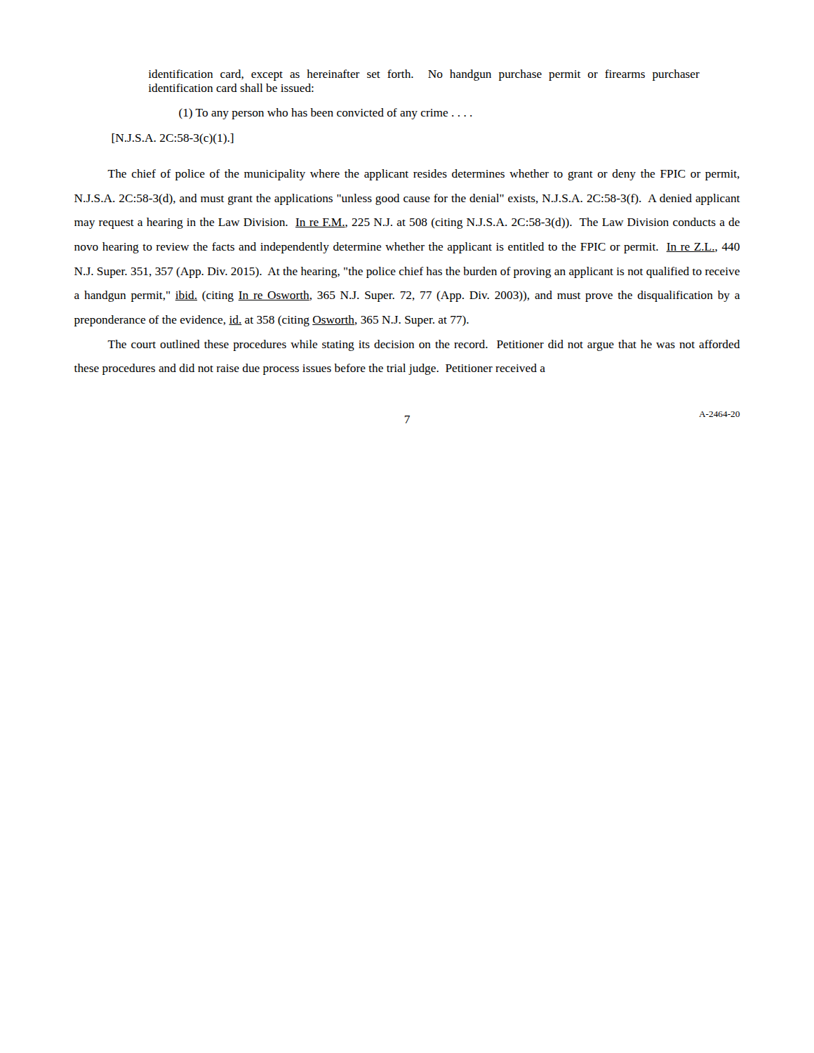identification card, except as hereinafter set forth. No handgun purchase permit or firearms purchaser identification card shall be issued:
(1) To any person who has been convicted of any crime . . . .
[N.J.S.A. 2C:58-3(c)(1).]
The chief of police of the municipality where the applicant resides determines whether to grant or deny the FPIC or permit, N.J.S.A. 2C:58-3(d), and must grant the applications "unless good cause for the denial" exists, N.J.S.A. 2C:58-3(f). A denied applicant may request a hearing in the Law Division. In re F.M., 225 N.J. at 508 (citing N.J.S.A. 2C:58-3(d)). The Law Division conducts a de novo hearing to review the facts and independently determine whether the applicant is entitled to the FPIC or permit. In re Z.L., 440 N.J. Super. 351, 357 (App. Div. 2015). At the hearing, "the police chief has the burden of proving an applicant is not qualified to receive a handgun permit," ibid. (citing In re Osworth, 365 N.J. Super. 72, 77 (App. Div. 2003)), and must prove the disqualification by a preponderance of the evidence, id. at 358 (citing Osworth, 365 N.J. Super. at 77).
The court outlined these procedures while stating its decision on the record. Petitioner did not argue that he was not afforded these procedures and did not raise due process issues before the trial judge. Petitioner received a
7
A-2464-20